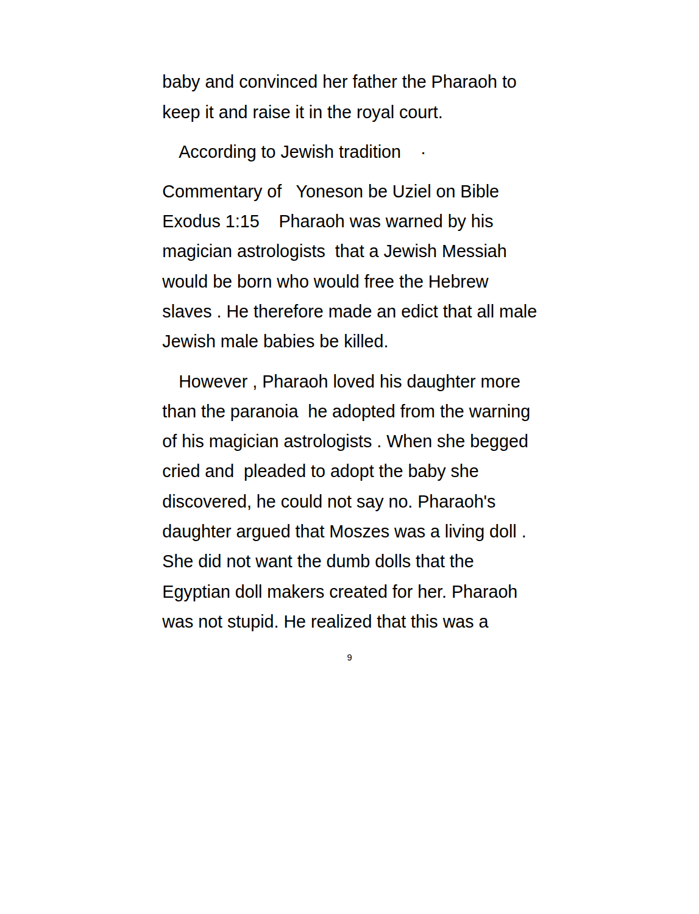baby and convinced her father the Pharaoh to keep it and raise it in the royal court.
According to Jewish tradition ·
Commentary of Yoneson be Uziel on Bible Exodus 1:15 Pharaoh was warned by his magician astrologists that a Jewish Messiah would be born who would free the Hebrew slaves . He therefore made an edict that all male Jewish male babies be killed.
However , Pharaoh loved his daughter more than the paranoia he adopted from the warning of his magician astrologists . When she begged cried and pleaded to adopt the baby she discovered, he could not say no. Pharaoh's daughter argued that Moszes was a living doll . She did not want the dumb dolls that the Egyptian doll makers created for her. Pharaoh was not stupid. He realized that this was a
9